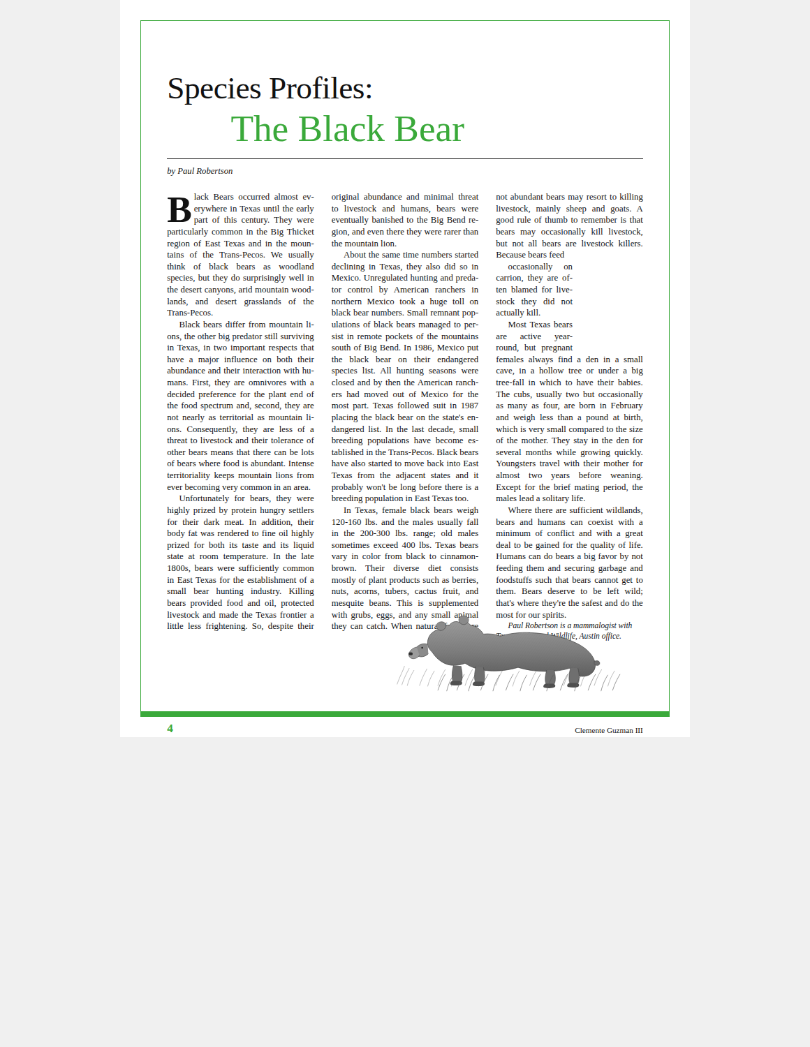Species Profiles:
The Black Bear
by Paul Robertson
Black Bears occurred almost everywhere in Texas until the early part of this century. They were particularly common in the Big Thicket region of East Texas and in the mountains of the Trans-Pecos. We usually think of black bears as woodland species, but they do surprisingly well in the desert canyons, arid mountain woodlands, and desert grasslands of the Trans-Pecos.
Black bears differ from mountain lions, the other big predator still surviving in Texas, in two important respects that have a major influence on both their abundance and their interaction with humans. First, they are omnivores with a decided preference for the plant end of the food spectrum and, second, they are not nearly as territorial as mountain lions. Consequently, they are less of a threat to livestock and their tolerance of other bears means that there can be lots of bears where food is abundant. Intense territoriality keeps mountain lions from ever becoming very common in an area.
Unfortunately for bears, they were highly prized by protein hungry settlers for their dark meat. In addition, their body fat was rendered to fine oil highly prized for both its taste and its liquid state at room temperature. In the late 1800s, bears were sufficiently common in East Texas for the establishment of a small bear hunting industry. Killing bears provided food and oil, protected livestock and made the Texas frontier a little less frightening. So, despite their original abundance and minimal threat to livestock and humans, bears were eventually banished to the Big Bend region, and even there they were rarer than the mountain lion.
About the same time numbers started declining in Texas, they also did so in Mexico. Unregulated hunting and predator control by American ranchers in northern Mexico took a huge toll on black bear numbers. Small remnant populations of black bears managed to persist in remote pockets of the mountains south of Big Bend. In 1986, Mexico put the black bear on their endangered species list. All hunting seasons were closed and by then the American ranchers had moved out of Mexico for the most part. Texas followed suit in 1987 placing the black bear on the state's endangered list. In the last decade, small breeding populations have become established in the Trans-Pecos. Black bears have also started to move back into East Texas from the adjacent states and it probably won't be long before there is a breeding population in East Texas too.
In Texas, female black bears weigh 120-160 lbs. and the males usually fall in the 200-300 lbs. range; old males sometimes exceed 400 lbs. Texas bears vary in color from black to cinnamon-brown. Their diverse diet consists mostly of plant products such as berries, nuts, acorns, tubers, cactus fruit, and mesquite beans. This is supplemented with grubs, eggs, and any small animal they can catch. When natural foods are not abundant bears may resort to killing livestock, mainly sheep and goats. A good rule of thumb to remember is that bears may occasionally kill livestock, but not all bears are livestock killers. Because bears feed
occasionally on carrion, they are often blamed for livestock they did not actually kill.
Most Texas bears are active year-round, but pregnant females always find a den in a small cave, in a hollow tree or under a big tree-fall in which to have their babies. The cubs, usually two but occasionally as many as four, are born in February and weigh less than a pound at birth, which is very small compared to the size of the mother. They stay in the den for several months while growing quickly. Youngsters travel with their mother for almost two years before weaning. Except for the brief mating period, the males lead a solitary life.
Where there are sufficient wildlands, bears and humans can coexist with a minimum of conflict and with a great deal to be gained for the quality of life. Humans can do bears a big favor by not feeding them and securing garbage and foodstuffs such that bears cannot get to them. Bears deserve to be left wild; that's where they're the safest and do the most for our spirits.
Paul Robertson is a mammalogist with Texas Parks and Wildlife, Austin office.
4
Clemente Guzman III